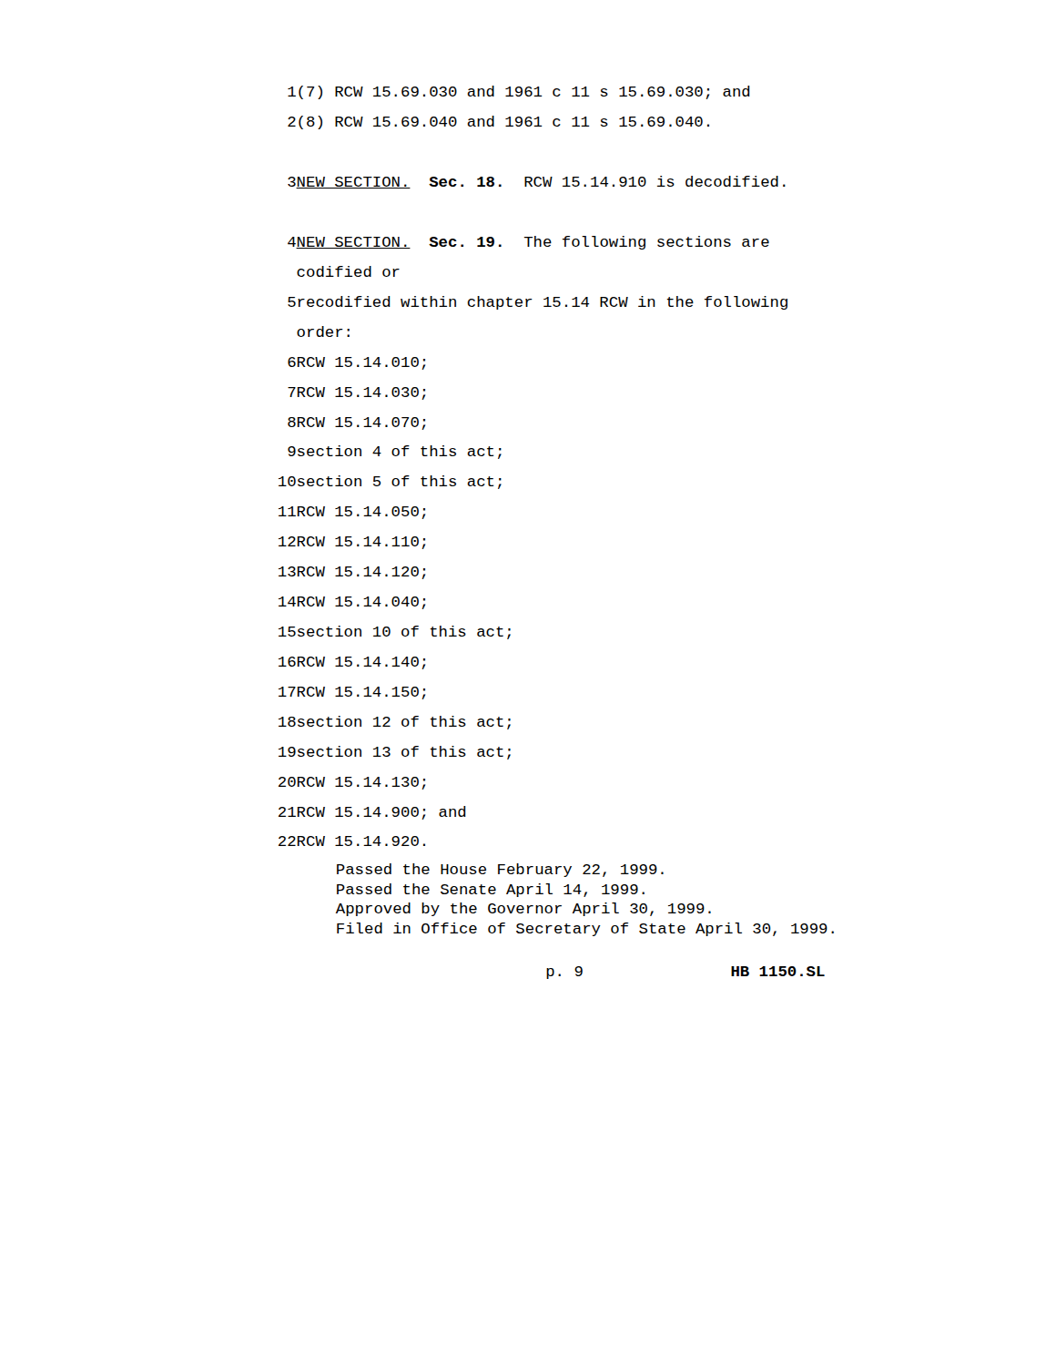| 1 | (7) RCW 15.69.030 and 1961 c 11 s 15.69.030; and |
| 2 | (8) RCW 15.69.040 and 1961 c 11 s 15.69.040. |
| 3 | NEW SECTION. Sec. 18. RCW 15.14.910 is decodified. |
| 4 | NEW SECTION. Sec. 19. The following sections are codified or |
| 5 | recodified within chapter 15.14 RCW in the following order: |
| 6 | RCW 15.14.010; |
| 7 | RCW 15.14.030; |
| 8 | RCW 15.14.070; |
| 9 | section 4 of this act; |
| 10 | section 5 of this act; |
| 11 | RCW 15.14.050; |
| 12 | RCW 15.14.110; |
| 13 | RCW 15.14.120; |
| 14 | RCW 15.14.040; |
| 15 | section 10 of this act; |
| 16 | RCW 15.14.140; |
| 17 | RCW 15.14.150; |
| 18 | section 12 of this act; |
| 19 | section 13 of this act; |
| 20 | RCW 15.14.130; |
| 21 | RCW 15.14.900; and |
| 22 | RCW 15.14.920. |
Passed the House February 22, 1999. Passed the Senate April 14, 1999. Approved by the Governor April 30, 1999. Filed in Office of Secretary of State April 30, 1999.
p. 9
HB 1150.SL